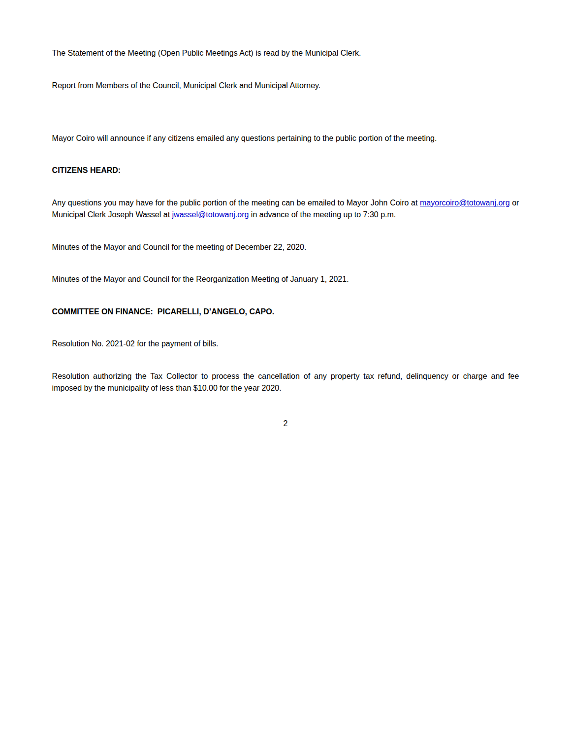The Statement of the Meeting (Open Public Meetings Act) is read by the Municipal Clerk.
Report from Members of the Council, Municipal Clerk and Municipal Attorney.
Mayor Coiro will announce if any citizens emailed any questions pertaining to the public portion of the meeting.
CITIZENS HEARD:
Any questions you may have for the public portion of the meeting can be emailed to Mayor John Coiro at mayorcoiro@totowanj.org or Municipal Clerk Joseph Wassel at jwassel@totowanj.org in advance of the meeting up to 7:30 p.m.
Minutes of the Mayor and Council for the meeting of December 22, 2020.
Minutes of the Mayor and Council for the Reorganization Meeting of January 1, 2021.
COMMITTEE ON FINANCE: PICARELLI, D’ANGELO, CAPO.
Resolution No. 2021-02 for the payment of bills.
Resolution authorizing the Tax Collector to process the cancellation of any property tax refund, delinquency or charge and fee imposed by the municipality of less than $10.00 for the year 2020.
2